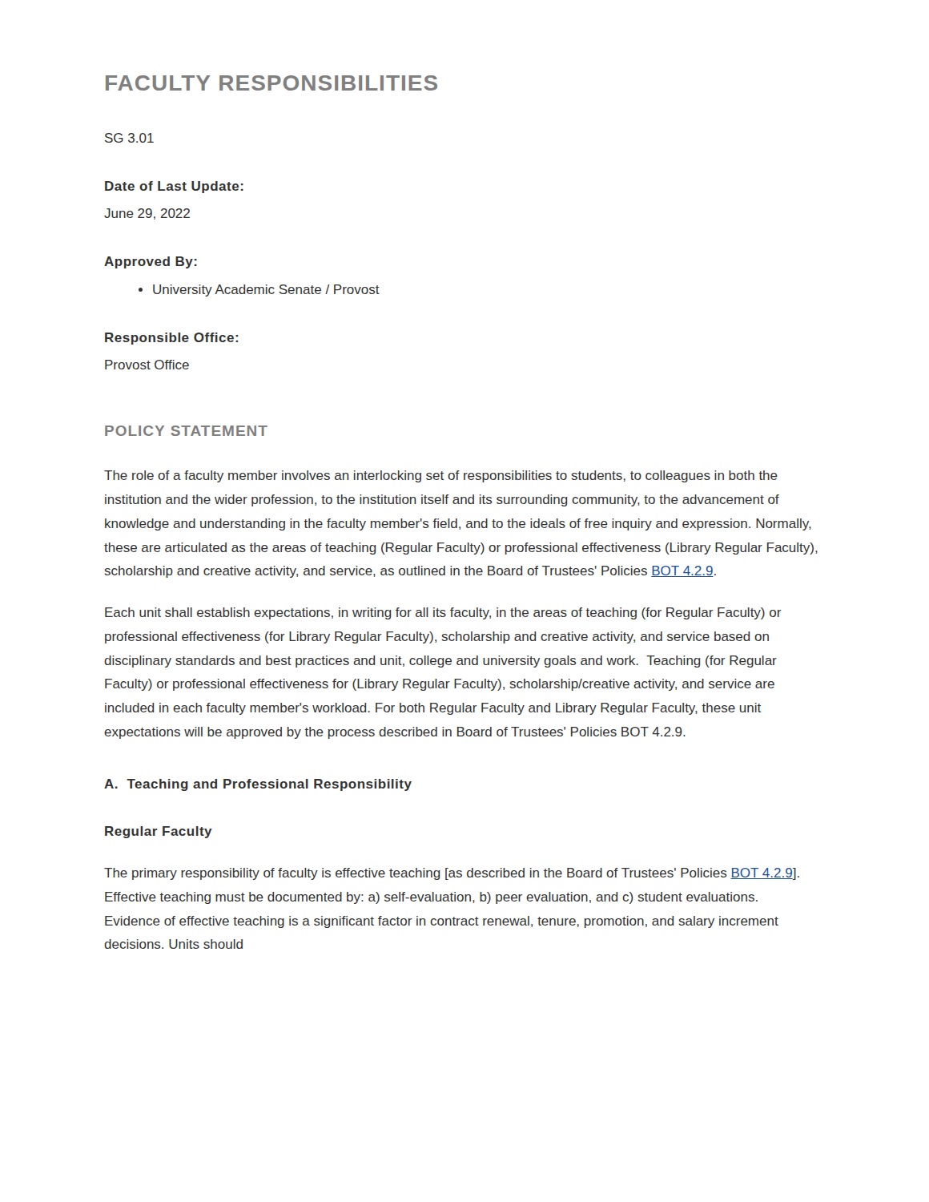FACULTY RESPONSIBILITIES
SG 3.01
Date of Last Update:
June 29, 2022
Approved By:
University Academic Senate / Provost
Responsible Office:
Provost Office
POLICY STATEMENT
The role of a faculty member involves an interlocking set of responsibilities to students, to colleagues in both the institution and the wider profession, to the institution itself and its surrounding community, to the advancement of knowledge and understanding in the faculty member's field, and to the ideals of free inquiry and expression. Normally, these are articulated as the areas of teaching (Regular Faculty) or professional effectiveness (Library Regular Faculty), scholarship and creative activity, and service, as outlined in the Board of Trustees' Policies BOT 4.2.9.
Each unit shall establish expectations, in writing for all its faculty, in the areas of teaching (for Regular Faculty) or professional effectiveness (for Library Regular Faculty), scholarship and creative activity, and service based on disciplinary standards and best practices and unit, college and university goals and work. Teaching (for Regular Faculty) or professional effectiveness for (Library Regular Faculty), scholarship/creative activity, and service are included in each faculty member's workload. For both Regular Faculty and Library Regular Faculty, these unit expectations will be approved by the process described in Board of Trustees' Policies BOT 4.2.9.
A. Teaching and Professional Responsibility
Regular Faculty
The primary responsibility of faculty is effective teaching [as described in the Board of Trustees' Policies BOT 4.2.9]. Effective teaching must be documented by: a) self-evaluation, b) peer evaluation, and c) student evaluations. Evidence of effective teaching is a significant factor in contract renewal, tenure, promotion, and salary increment decisions. Units should